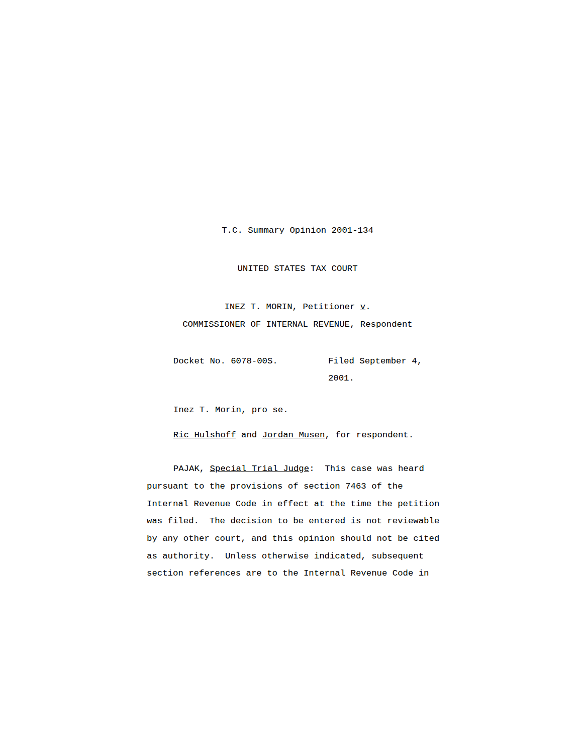T.C. Summary Opinion 2001-134
UNITED STATES TAX COURT
INEZ T. MORIN, Petitioner v.
COMMISSIONER OF INTERNAL REVENUE, Respondent
Docket No. 6078-00S. Filed September 4, 2001.
Inez T. Morin, pro se.
Ric Hulshoff and Jordan Musen, for respondent.
PAJAK, Special Trial Judge: This case was heard pursuant to the provisions of section 7463 of the Internal Revenue Code in effect at the time the petition was filed. The decision to be entered is not reviewable by any other court, and this opinion should not be cited as authority. Unless otherwise indicated, subsequent section references are to the Internal Revenue Code in